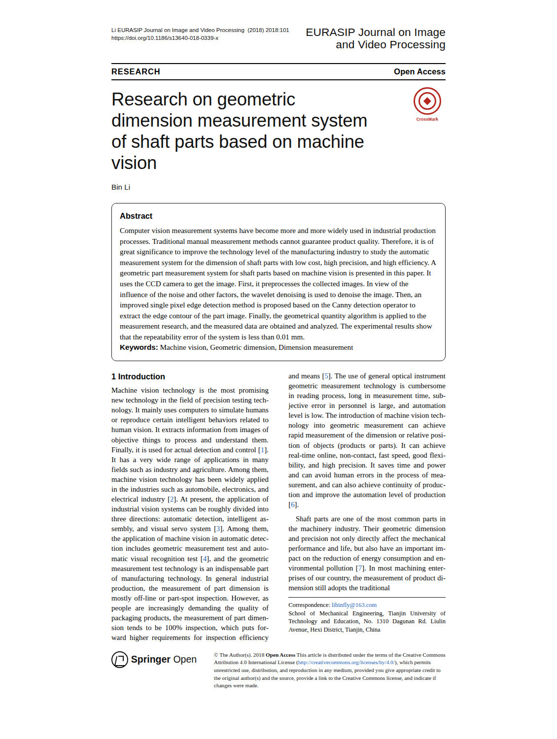Li EURASIP Journal on Image and Video Processing (2018) 2018:101 https://doi.org/10.1186/s13640-018-0339-x
EURASIP Journal on Image and Video Processing
RESEARCH
Open Access
CrossMark
Research on geometric dimension measurement system of shaft parts based on machine vision
Bin Li
Abstract
Computer vision measurement systems have become more and more widely used in industrial production processes. Traditional manual measurement methods cannot guarantee product quality. Therefore, it is of great significance to improve the technology level of the manufacturing industry to study the automatic measurement system for the dimension of shaft parts with low cost, high precision, and high efficiency. A geometric part measurement system for shaft parts based on machine vision is presented in this paper. It uses the CCD camera to get the image. First, it preprocesses the collected images. In view of the influence of the noise and other factors, the wavelet denoising is used to denoise the image. Then, an improved single pixel edge detection method is proposed based on the Canny detection operator to extract the edge contour of the part image. Finally, the geometrical quantity algorithm is applied to the measurement research, and the measured data are obtained and analyzed. The experimental results show that the repeatability error of the system is less than 0.01 mm.
Keywords: Machine vision, Geometric dimension, Dimension measurement
1 Introduction
Machine vision technology is the most promising new technology in the field of precision testing technology. It mainly uses computers to simulate humans or reproduce certain intelligent behaviors related to human vision. It extracts information from images of objective things to process and understand them. Finally, it is used for actual detection and control [1]. It has a very wide range of applications in many fields such as industry and agriculture. Among them, machine vision technology has been widely applied in the industries such as automobile, electronics, and electrical industry [2]. At present, the application of industrial vision systems can be roughly divided into three directions: automatic detection, intelligent assembly, and visual servo system [3]. Among them, the application of machine vision in automatic detection includes geometric measurement test and automatic visual recognition test [4], and the geometric measurement test technology is an indispensable part of manufacturing technology. In general industrial production, the measurement of part dimension is mostly off-line or part-spot inspection. However, as people are increasingly demanding the quality of packaging products, the measurement of part dimension tends to be 100% inspection, which puts forward higher requirements for inspection efficiency and means [5]. The use of general optical instrument geometric measurement technology is cumbersome in reading process, long in measurement time, subjective error in personnel is large, and automation level is low. The introduction of machine vision technology into geometric measurement can achieve rapid measurement of the dimension or relative position of objects (products or parts). It can achieve real-time online, non-contact, fast speed, good flexibility, and high precision. It saves time and power and can avoid human errors in the process of measurement, and can also achieve continuity of production and improve the automation level of production [6].
Shaft parts are one of the most common parts in the machinery industry. Their geometric dimension and precision not only directly affect the mechanical performance and life, but also have an important impact on the reduction of energy consumption and environmental pollution [7]. In most machining enterprises of our country, the measurement of product dimension still adopts the traditional
Correspondence: libinfly@163.com
School of Mechanical Engineering, Tianjin University of Technology and Education, No. 1310 Dagunan Rd. Liulin Avenue, Hexi District, Tianjin, China
Springer Open
© The Author(s). 2018 Open Access This article is distributed under the terms of the Creative Commons Attribution 4.0 International License (http://creativecommons.org/licenses/by/4.0/), which permits unrestricted use, distribution, and reproduction in any medium, provided you give appropriate credit to the original author(s) and the source, provide a link to the Creative Commons license, and indicate if changes were made.